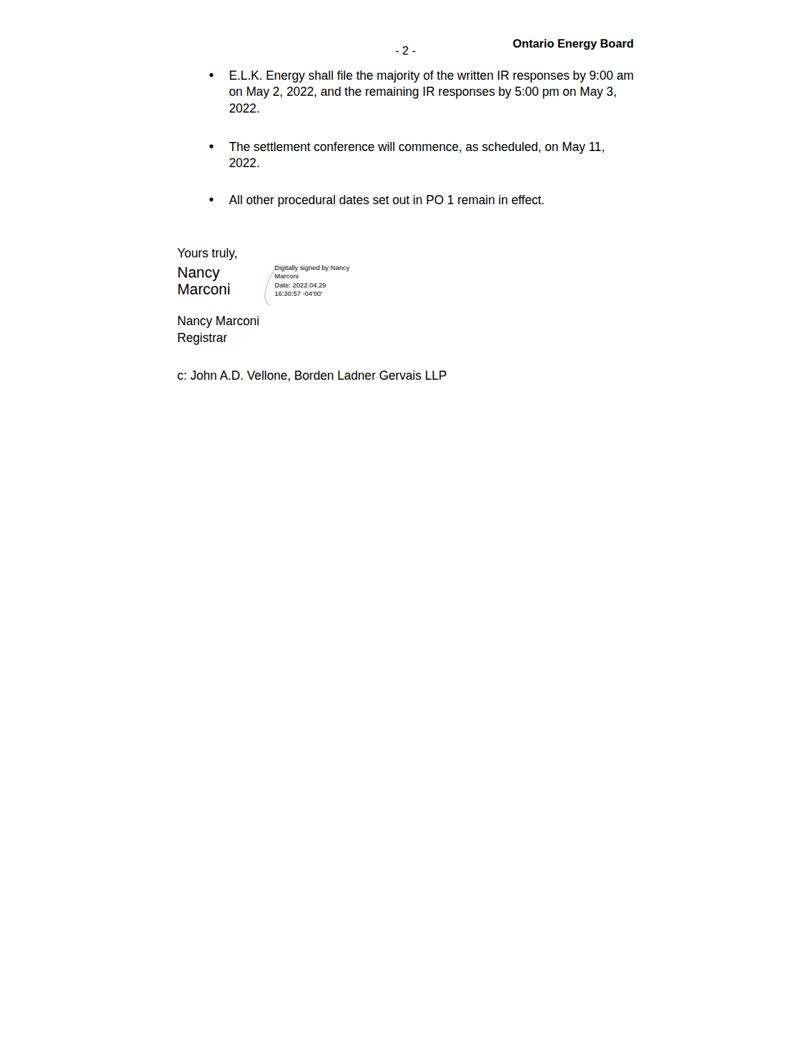Ontario Energy Board
- 2 -
E.L.K. Energy shall file the majority of the written IR responses by 9:00 am on May 2, 2022, and the remaining IR responses by 5:00 pm on May 3, 2022.
The settlement conference will commence, as scheduled, on May 11, 2022.
All other procedural dates set out in PO 1 remain in effect.
Yours truly,
Nancy Marconi
Digitally signed by Nancy
Marconi
Date: 2022.04.29
16:30:57 -04'00'
Nancy Marconi
Registrar
c: John A.D. Vellone, Borden Ladner Gervais LLP